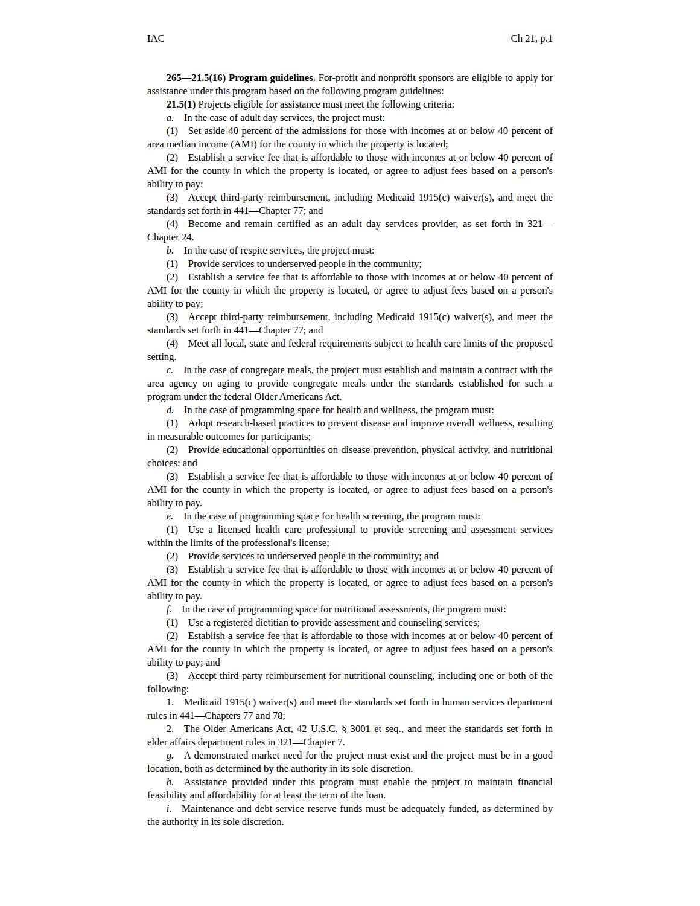IAC Ch 21, p.1
265—21.5(16) Program guidelines. For-profit and nonprofit sponsors are eligible to apply for assistance under this program based on the following program guidelines:
21.5(1) Projects eligible for assistance must meet the following criteria:
a. In the case of adult day services, the project must:
(1) Set aside 40 percent of the admissions for those with incomes at or below 40 percent of area median income (AMI) for the county in which the property is located;
(2) Establish a service fee that is affordable to those with incomes at or below 40 percent of AMI for the county in which the property is located, or agree to adjust fees based on a person's ability to pay;
(3) Accept third-party reimbursement, including Medicaid 1915(c) waiver(s), and meet the standards set forth in 441—Chapter 77; and
(4) Become and remain certified as an adult day services provider, as set forth in 321—Chapter 24.
b. In the case of respite services, the project must:
(1) Provide services to underserved people in the community;
(2) Establish a service fee that is affordable to those with incomes at or below 40 percent of AMI for the county in which the property is located, or agree to adjust fees based on a person's ability to pay;
(3) Accept third-party reimbursement, including Medicaid 1915(c) waiver(s), and meet the standards set forth in 441—Chapter 77; and
(4) Meet all local, state and federal requirements subject to health care limits of the proposed setting.
c. In the case of congregate meals, the project must establish and maintain a contract with the area agency on aging to provide congregate meals under the standards established for such a program under the federal Older Americans Act.
d. In the case of programming space for health and wellness, the program must:
(1) Adopt research-based practices to prevent disease and improve overall wellness, resulting in measurable outcomes for participants;
(2) Provide educational opportunities on disease prevention, physical activity, and nutritional choices; and
(3) Establish a service fee that is affordable to those with incomes at or below 40 percent of AMI for the county in which the property is located, or agree to adjust fees based on a person's ability to pay.
e. In the case of programming space for health screening, the program must:
(1) Use a licensed health care professional to provide screening and assessment services within the limits of the professional's license;
(2) Provide services to underserved people in the community; and
(3) Establish a service fee that is affordable to those with incomes at or below 40 percent of AMI for the county in which the property is located, or agree to adjust fees based on a person's ability to pay.
f. In the case of programming space for nutritional assessments, the program must:
(1) Use a registered dietitian to provide assessment and counseling services;
(2) Establish a service fee that is affordable to those with incomes at or below 40 percent of AMI for the county in which the property is located, or agree to adjust fees based on a person's ability to pay; and
(3) Accept third-party reimbursement for nutritional counseling, including one or both of the following:
1. Medicaid 1915(c) waiver(s) and meet the standards set forth in human services department rules in 441—Chapters 77 and 78;
2. The Older Americans Act, 42 U.S.C. § 3001 et seq., and meet the standards set forth in elder affairs department rules in 321—Chapter 7.
g. A demonstrated market need for the project must exist and the project must be in a good location, both as determined by the authority in its sole discretion.
h. Assistance provided under this program must enable the project to maintain financial feasibility and affordability for at least the term of the loan.
i. Maintenance and debt service reserve funds must be adequately funded, as determined by the authority in its sole discretion.